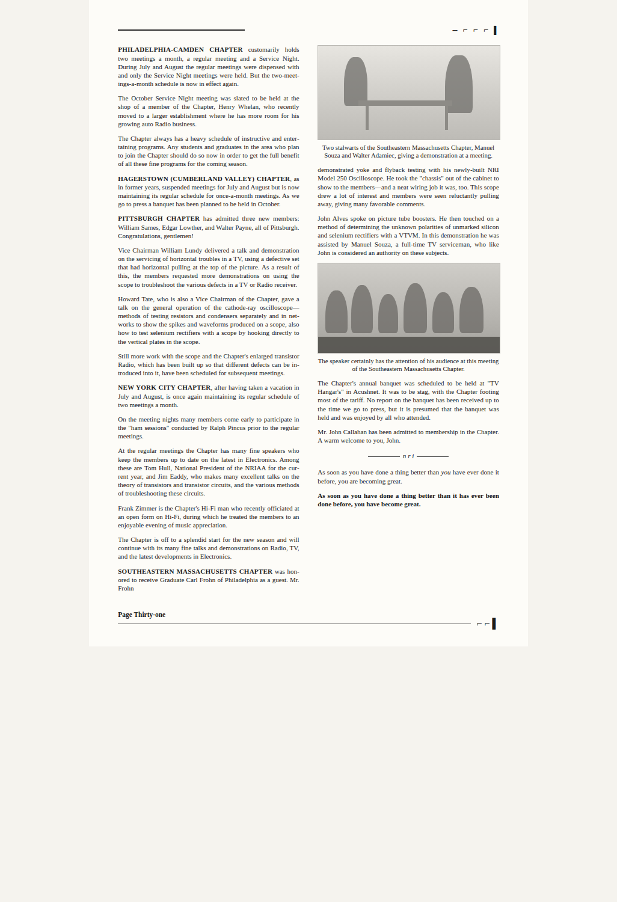— ⌐ ⌐ ⌐ ▌
PHILADELPHIA-CAMDEN CHAPTER customarily holds two meetings a month, a regular meeting and a Service Night. During July and August the regular meetings were dispensed with and only the Service Night meetings were held. But the two-meetings-a-month schedule is now in effect again.
The October Service Night meeting was slated to be held at the shop of a member of the Chapter, Henry Whelan, who recently moved to a larger establishment where he has more room for his growing auto Radio business.
The Chapter always has a heavy schedule of instructive and entertaining programs. Any students and graduates in the area who plan to join the Chapter should do so now in order to get the full benefit of all these fine programs for the coming season.
HAGERSTOWN (CUMBERLAND VALLEY) CHAPTER, as in former years, suspended meetings for July and August but is now maintaining its regular schedule for once-a-month meetings. As we go to press a banquet has been planned to be held in October.
PITTSBURGH CHAPTER has admitted three new members: William Sames, Edgar Lowther, and Walter Payne, all of Pittsburgh. Congratulations, gentlemen!
Vice Chairman William Lundy delivered a talk and demonstration on the servicing of horizontal troubles in a TV, using a defective set that had horizontal pulling at the top of the picture. As a result of this, the members requested more demonstrations on using the scope to troubleshoot the various defects in a TV or Radio receiver.
Howard Tate, who is also a Vice Chairman of the Chapter, gave a talk on the general operation of the cathode-ray oscilloscope—methods of testing resistors and condensers separately and in networks to show the spikes and waveforms produced on a scope, also how to test selenium rectifiers with a scope by hooking directly to the vertical plates in the scope.
Still more work with the scope and the Chapter's enlarged transistor Radio, which has been built up so that different defects can be introduced into it, have been scheduled for subsequent meetings.
NEW YORK CITY CHAPTER, after having taken a vacation in July and August, is once again maintaining its regular schedule of two meetings a month.
On the meeting nights many members come early to participate in the "ham sessions" conducted by Ralph Pincus prior to the regular meetings.
At the regular meetings the Chapter has many fine speakers who keep the members up to date on the latest in Electronics. Among these are Tom Hull, National President of the NRIAA for the current year, and Jim Eaddy, who makes many excellent talks on the theory of transistors and transistor circuits, and the various methods of troubleshooting these circuits.
Frank Zimmer is the Chapter's Hi-Fi man who recently officiated at an open form on Hi-Fi, during which he treated the members to an enjoyable evening of music appreciation.
The Chapter is off to a splendid start for the new season and will continue with its many fine talks and demonstrations on Radio, TV, and the latest developments in Electronics.
SOUTHEASTERN MASSACHUSETTS CHAPTER was honored to receive Graduate Carl Frohn of Philadelphia as a guest. Mr. Frohn
Two stalwarts of the Southeastern Massachusetts Chapter, Manuel Souza and Walter Adamiec, giving a demonstration at a meeting.
demonstrated yoke and flyback testing with his newly-built NRI Model 250 Oscilloscope. He took the "chassis" out of the cabinet to show to the members—and a neat wiring job it was, too. This scope drew a lot of interest and members were seen reluctantly pulling away, giving many favorable comments.
John Alves spoke on picture tube boosters. He then touched on a method of determining the unknown polarities of unmarked silicon and selenium rectifiers with a VTVM. In this demonstration he was assisted by Manuel Souza, a full-time TV serviceman, who like John is considered an authority on these subjects.
The speaker certainly has the attention of his audience at this meeting of the Southeastern Massachusetts Chapter.
The Chapter's annual banquet was scheduled to be held at "TV Hangar's" in Acushnet. It was to be stag, with the Chapter footing most of the tariff. No report on the banquet has been received up to the time we go to press, but it is presumed that the banquet was held and was enjoyed by all who attended.
Mr. John Callahan has been admitted to membership in the Chapter. A warm welcome to you, John.
n r i
As soon as you have done a thing better than you have ever done it before, you are becoming great.
As soon as you have done a thing better than it has ever been done before, you have become great.
Page Thirty-one
⌐ ⌐ ▌